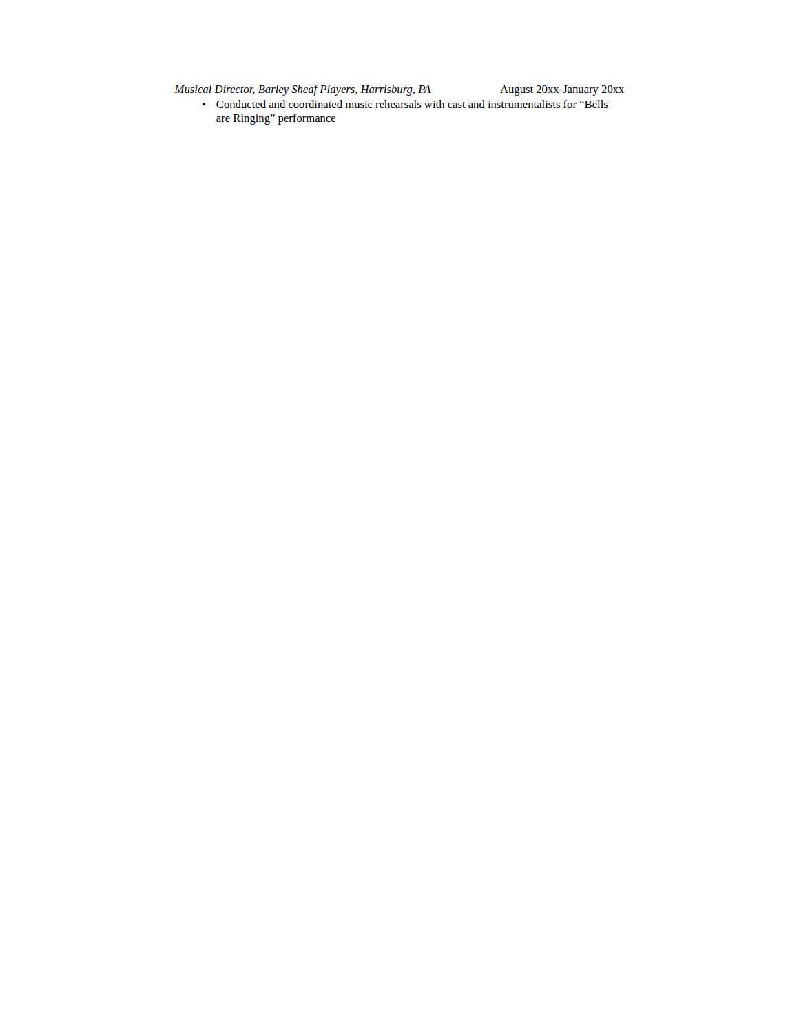Musical Director, Barley Sheaf Players, Harrisburg, PA August 20xx-January 20xx
Conducted and coordinated music rehearsals with cast and instrumentalists for “Bells are Ringing” performance